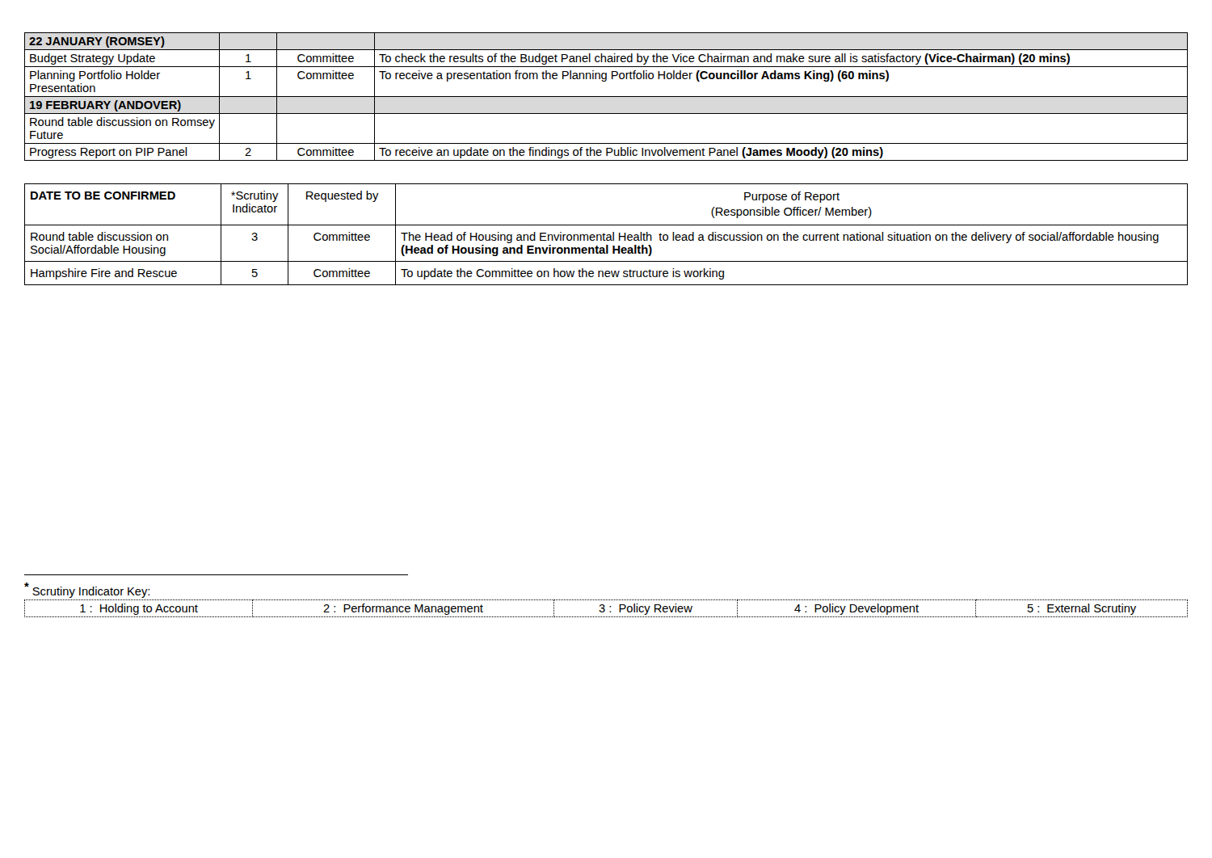| 22 JANUARY (ROMSEY) | | | |
| Budget Strategy Update | 1 | Committee | To check the results of the Budget Panel chaired by the Vice Chairman and make sure all is satisfactory (Vice-Chairman) (20 mins) |
| Planning Portfolio Holder Presentation | 1 | Committee | To receive a presentation from the Planning Portfolio Holder (Councillor Adams King) (60 mins) |
| 19 FEBRUARY (ANDOVER) | | | |
| Round table discussion on Romsey Future | | | |
| Progress Report on PIP Panel | 2 | Committee | To receive an update on the findings of the Public Involvement Panel (James Moody) (20 mins) |
| DATE TO BE CONFIRMED | *Scrutiny Indicator | Requested by | Purpose of Report (Responsible Officer/ Member) |
| --- | --- | --- | --- |
| Round table discussion on Social/Affordable Housing | 3 | Committee | The Head of Housing and Environmental Health to lead a discussion on the current national situation on the delivery of social/affordable housing (Head of Housing and Environmental Health) |
| Hampshire Fire and Rescue | 5 | Committee | To update the Committee on how the new structure is working |
* Scrutiny Indicator Key:
| 1 : Holding to Account | 2 : Performance Management | 3 : Policy Review | 4 : Policy Development | 5 : External Scrutiny |